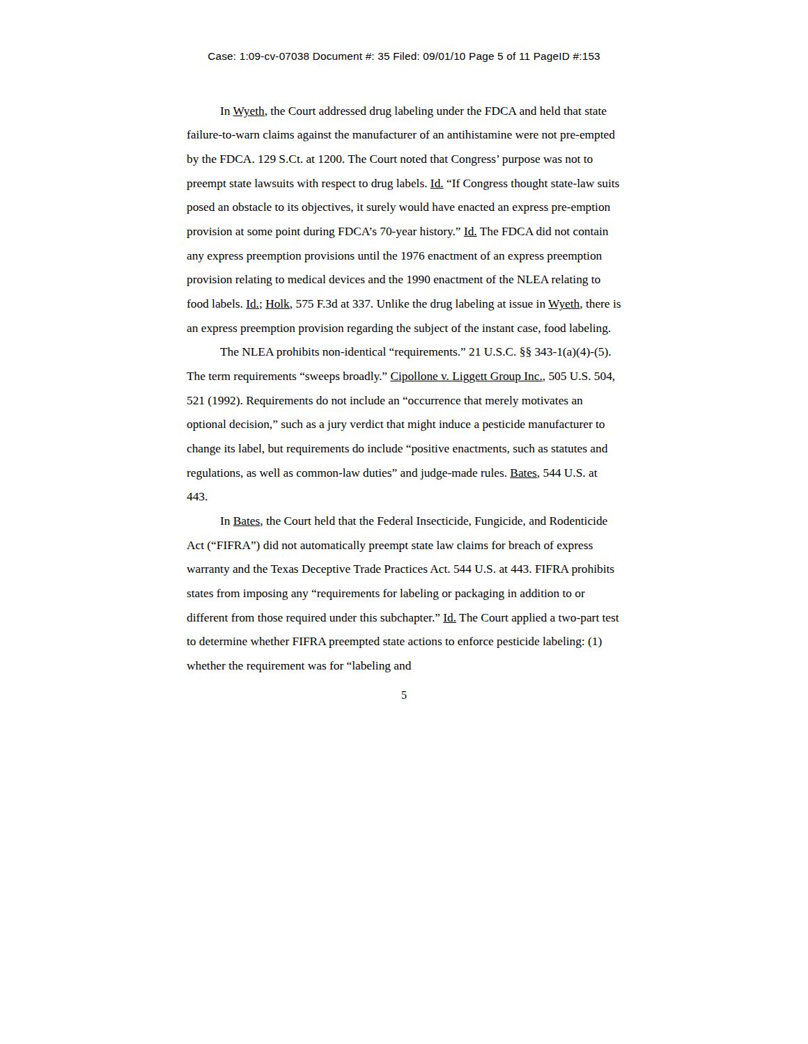Case: 1:09-cv-07038 Document #: 35 Filed: 09/01/10 Page 5 of 11 PageID #:153
In Wyeth, the Court addressed drug labeling under the FDCA and held that state failure-to-warn claims against the manufacturer of an antihistamine were not pre-empted by the FDCA. 129 S.Ct. at 1200. The Court noted that Congress’ purpose was not to preempt state lawsuits with respect to drug labels. Id. “If Congress thought state-law suits posed an obstacle to its objectives, it surely would have enacted an express pre-emption provision at some point during FDCA’s 70-year history.” Id. The FDCA did not contain any express preemption provisions until the 1976 enactment of an express preemption provision relating to medical devices and the 1990 enactment of the NLEA relating to food labels. Id.; Holk, 575 F.3d at 337. Unlike the drug labeling at issue in Wyeth, there is an express preemption provision regarding the subject of the instant case, food labeling.
The NLEA prohibits non-identical “requirements.” 21 U.S.C. §§ 343-1(a)(4)-(5). The term requirements “sweeps broadly.” Cipollone v. Liggett Group Inc., 505 U.S. 504, 521 (1992). Requirements do not include an “occurrence that merely motivates an optional decision,” such as a jury verdict that might induce a pesticide manufacturer to change its label, but requirements do include “positive enactments, such as statutes and regulations, as well as common-law duties” and judge-made rules. Bates, 544 U.S. at 443.
In Bates, the Court held that the Federal Insecticide, Fungicide, and Rodenticide Act (“FIFRA”) did not automatically preempt state law claims for breach of express warranty and the Texas Deceptive Trade Practices Act. 544 U.S. at 443. FIFRA prohibits states from imposing any “requirements for labeling or packaging in addition to or different from those required under this subchapter.” Id. The Court applied a two-part test to determine whether FIFRA preempted state actions to enforce pesticide labeling: (1) whether the requirement was for “labeling and
5